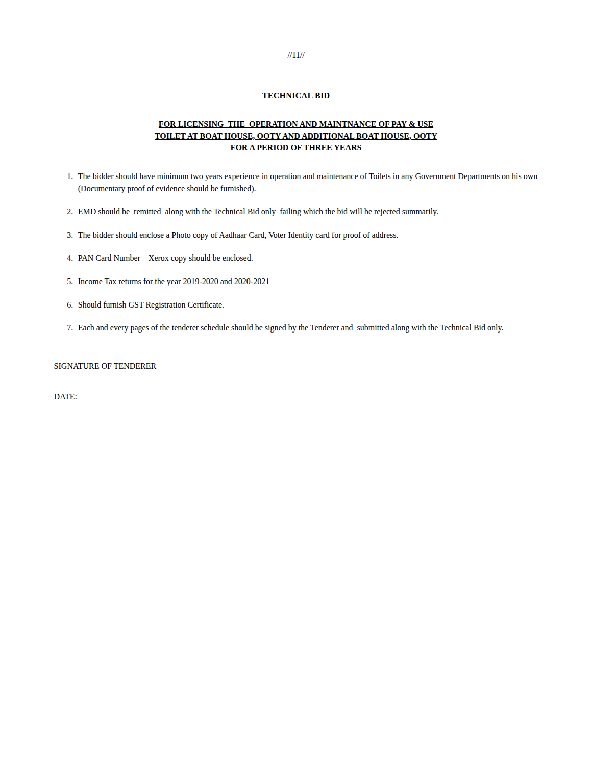//11//
TECHNICAL BID
For licensing the operation and maintnance of pay & use
toilet at Boat House, Ooty and Additional Boat House, Ooty
for a period of three years
The bidder should have minimum two years experience in operation and maintenance of Toilets in any Government Departments on his own (Documentary proof of evidence should be furnished).
EMD should be remitted along with the Technical Bid only failing which the bid will be rejected summarily.
The bidder should enclose a Photo copy of Aadhaar Card, Voter Identity card for proof of address.
PAN Card Number – Xerox copy should be enclosed.
Income Tax returns for the year 2019-2020 and 2020-2021
Should furnish GST Registration Certificate.
Each and every pages of the tenderer schedule should be signed by the Tenderer and submitted along with the Technical Bid only.
SIGNATURE OF TENDERER
DATE: